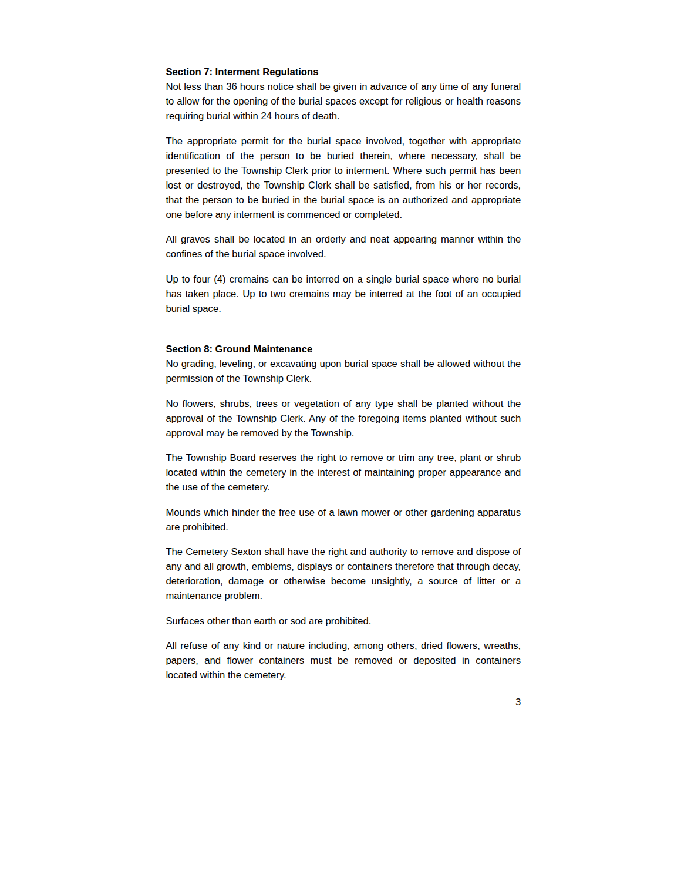Section 7: Interment Regulations
Not less than 36 hours notice shall be given in advance of any time of any funeral to allow for the opening of the burial spaces except for religious or health reasons requiring burial within 24 hours of death.
The appropriate permit for the burial space involved, together with appropriate identification of the person to be buried therein, where necessary, shall be presented to the Township Clerk prior to interment. Where such permit has been lost or destroyed, the Township Clerk shall be satisfied, from his or her records, that the person to be buried in the burial space is an authorized and appropriate one before any interment is commenced or completed.
All graves shall be located in an orderly and neat appearing manner within the confines of the burial space involved.
Up to four (4) cremains can be interred on a single burial space where no burial has taken place. Up to two cremains may be interred at the foot of an occupied burial space.
Section 8: Ground Maintenance
No grading, leveling, or excavating upon burial space shall be allowed without the permission of the Township Clerk.
No flowers, shrubs, trees or vegetation of any type shall be planted without the approval of the Township Clerk. Any of the foregoing items planted without such approval may be removed by the Township.
The Township Board reserves the right to remove or trim any tree, plant or shrub located within the cemetery in the interest of maintaining proper appearance and the use of the cemetery.
Mounds which hinder the free use of a lawn mower or other gardening apparatus are prohibited.
The Cemetery Sexton shall have the right and authority to remove and dispose of any and all growth, emblems, displays or containers therefore that through decay, deterioration, damage or otherwise become unsightly, a source of litter or a maintenance problem.
Surfaces other than earth or sod are prohibited.
All refuse of any kind or nature including, among others, dried flowers, wreaths, papers, and flower containers must be removed or deposited in containers located within the cemetery.
3